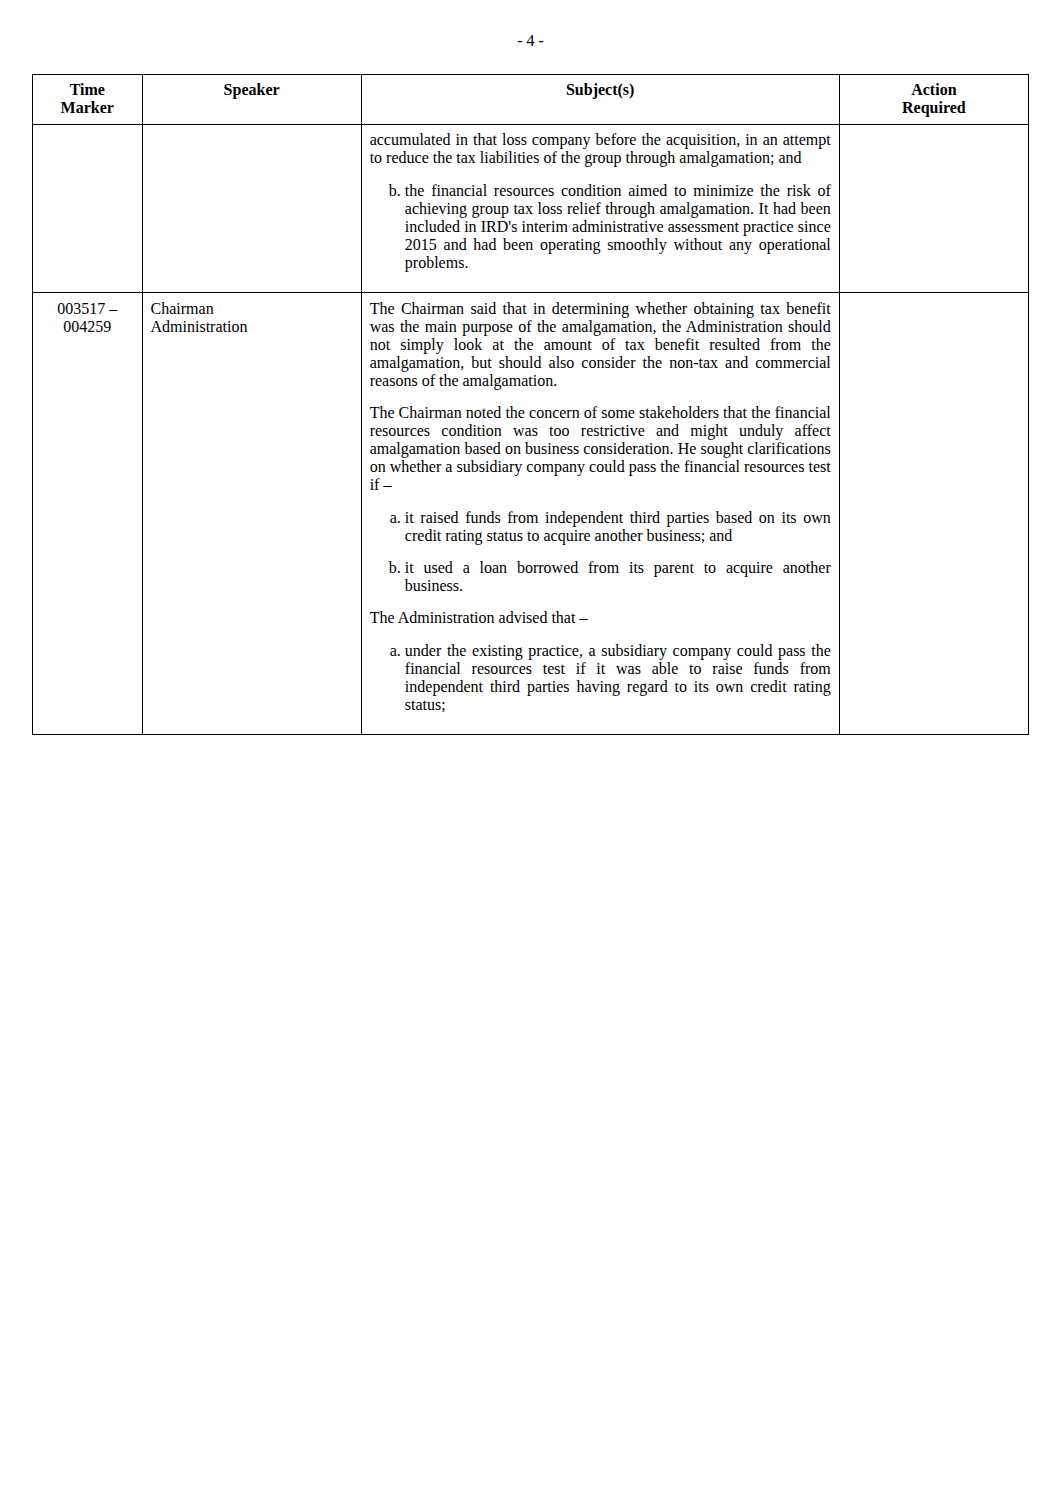- 4 -
| Time Marker | Speaker | Subject(s) | Action Required |
| --- | --- | --- | --- |
| | | accumulated in that loss company before the acquisition, in an attempt to reduce the tax liabilities of the group through amalgamation; and the financial resources condition aimed to minimize the risk of achieving group tax loss relief through amalgamation. It had been included in IRD's interim administrative assessment practice since 2015 and had been operating smoothly without any operational problems. | |
| 003517 – 004259 | Chairman Administration | The Chairman said that in determining whether obtaining tax benefit was the main purpose of the amalgamation, the Administration should not simply look at the amount of tax benefit resulted from the amalgamation, but should also consider the non-tax and commercial reasons of the amalgamation. The Chairman noted the concern of some stakeholders that the financial resources condition was too restrictive and might unduly affect amalgamation based on business consideration. He sought clarifications on whether a subsidiary company could pass the financial resources test if – it raised funds from independent third parties based on its own credit rating status to acquire another business; and it used a loan borrowed from its parent to acquire another business. The Administration advised that – under the existing practice, a subsidiary company could pass the financial resources test if it was able to raise funds from independent third parties having regard to its own credit rating status; | |